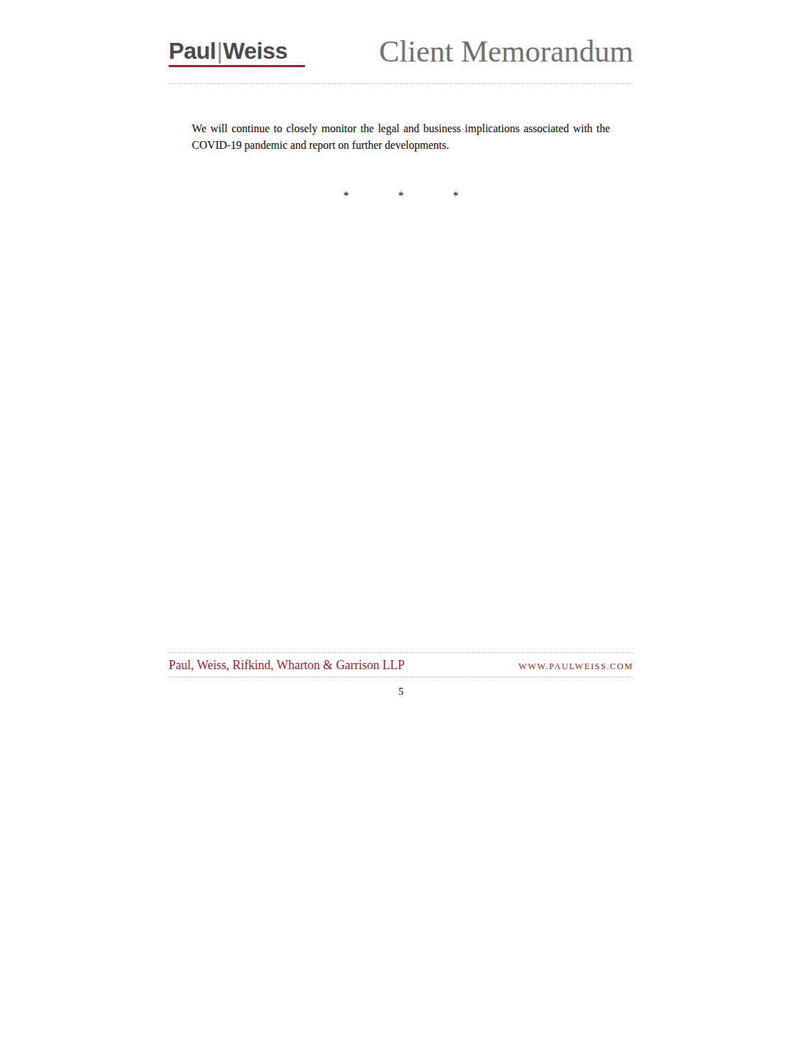Paul|Weiss
Client Memorandum
We will continue to closely monitor the legal and business implications associated with the COVID-19 pandemic and report on further developments.
* * *
Paul, Weiss, Rifkind, Wharton & Garrison LLP
WWW.PAULWEISS.COM
5